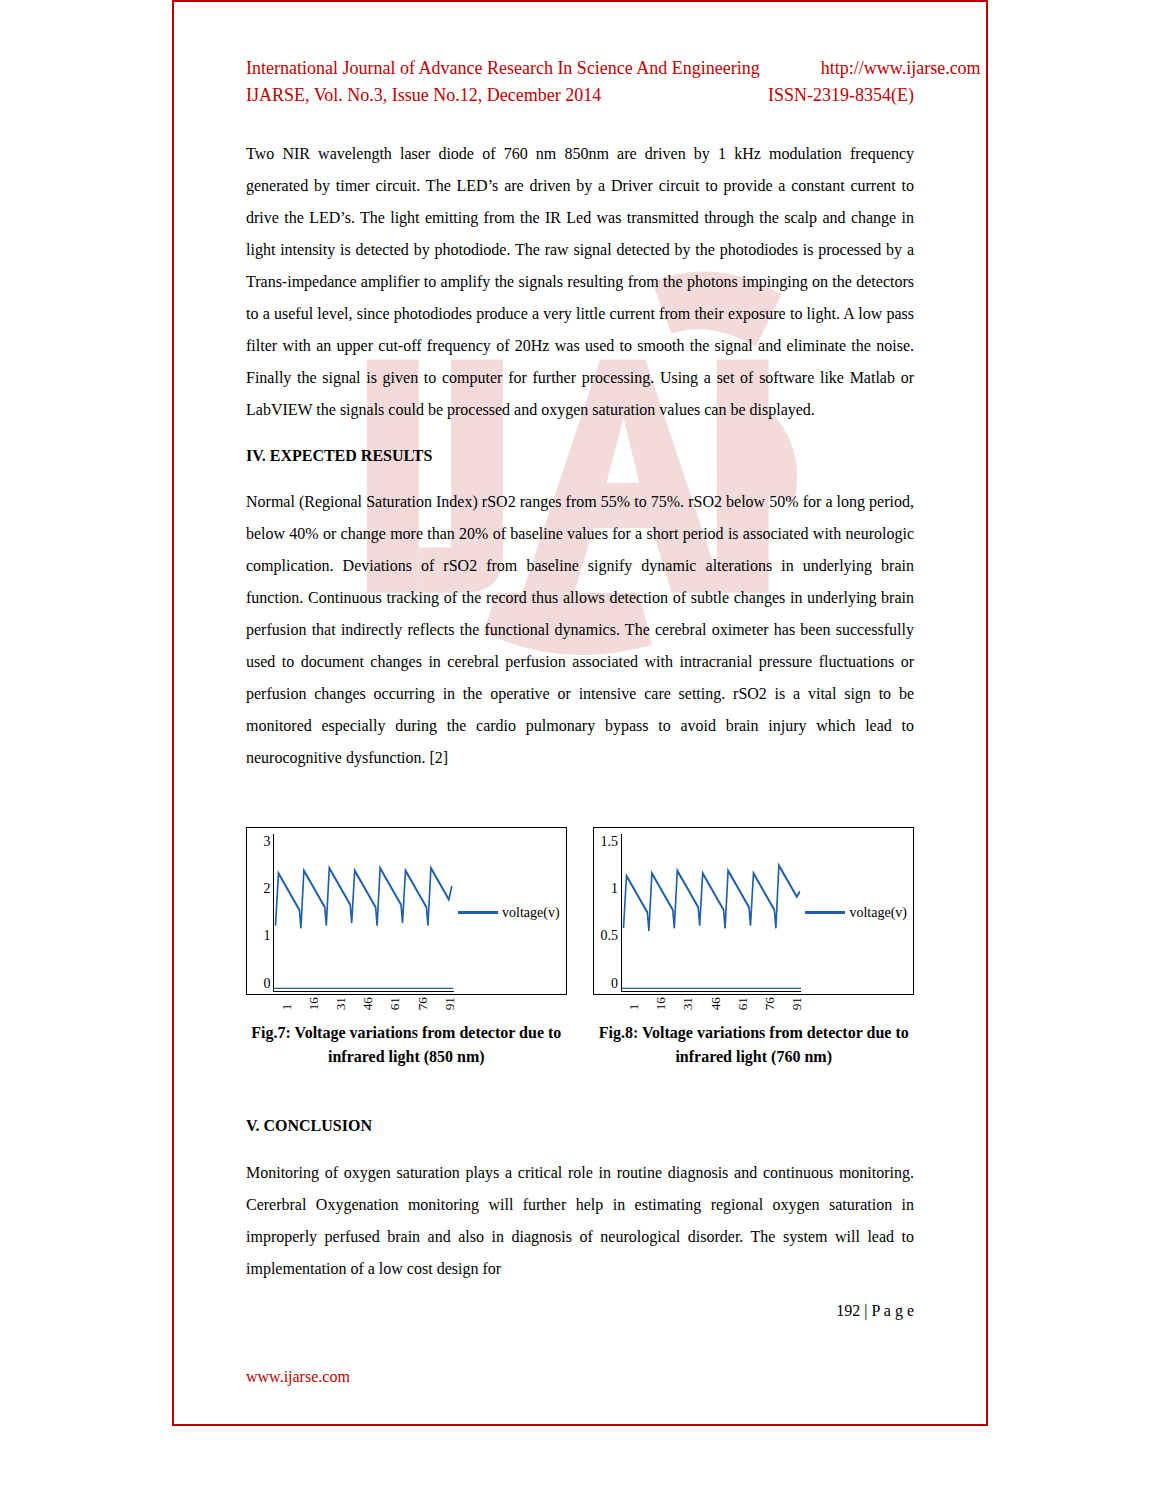International Journal of Advance Research In Science And Engineering
http://www.ijarse.com
IJARSE, Vol. No.3, Issue No.12, December 2014
ISSN-2319-8354(E)
Two NIR wavelength laser diode of 760 nm 850nm are driven by 1 kHz modulation frequency generated by timer circuit. The LED’s are driven by a Driver circuit to provide a constant current to drive the LED’s. The light emitting from the IR Led was transmitted through the scalp and change in light intensity is detected by photodiode. The raw signal detected by the photodiodes is processed by a Trans-impedance amplifier to amplify the signals resulting from the photons impinging on the detectors to a useful level, since photodiodes produce a very little current from their exposure to light. A low pass filter with an upper cut-off frequency of 20Hz was used to smooth the signal and eliminate the noise. Finally the signal is given to computer for further processing. Using a set of software like Matlab or LabVIEW the signals could be processed and oxygen saturation values can be displayed.
IV. EXPECTED RESULTS
Normal (Regional Saturation Index) rSO2 ranges from 55% to 75%. rSO2 below 50% for a long period, below 40% or change more than 20% of baseline values for a short period is associated with neurologic complication. Deviations of rSO2 from baseline signify dynamic alterations in underlying brain function. Continuous tracking of the record thus allows detection of subtle changes in underlying brain perfusion that indirectly reflects the functional dynamics. The cerebral oximeter has been successfully used to document changes in cerebral perfusion associated with intracranial pressure fluctuations or perfusion changes occurring in the operative or intensive care setting. rSO2 is a vital sign to be monitored especially during the cardio pulmonary bypass to avoid brain injury which lead to neurocognitive dysfunction. [2]
3
2
1
0
voltage(v)
1163146617691
Fig.7: Voltage variations from detector due to infrared light (850 nm)
1.5
1
0.5
0
voltage(v)
1163146617691
Fig.8: Voltage variations from detector due to infrared light (760 nm)
V. CONCLUSION
Monitoring of oxygen saturation plays a critical role in routine diagnosis and continuous monitoring. Cererbral Oxygenation monitoring will further help in estimating regional oxygen saturation in improperly perfused brain and also in diagnosis of neurological disorder. The system will lead to implementation of a low cost design for
192 | P a g e
www.ijarse.com